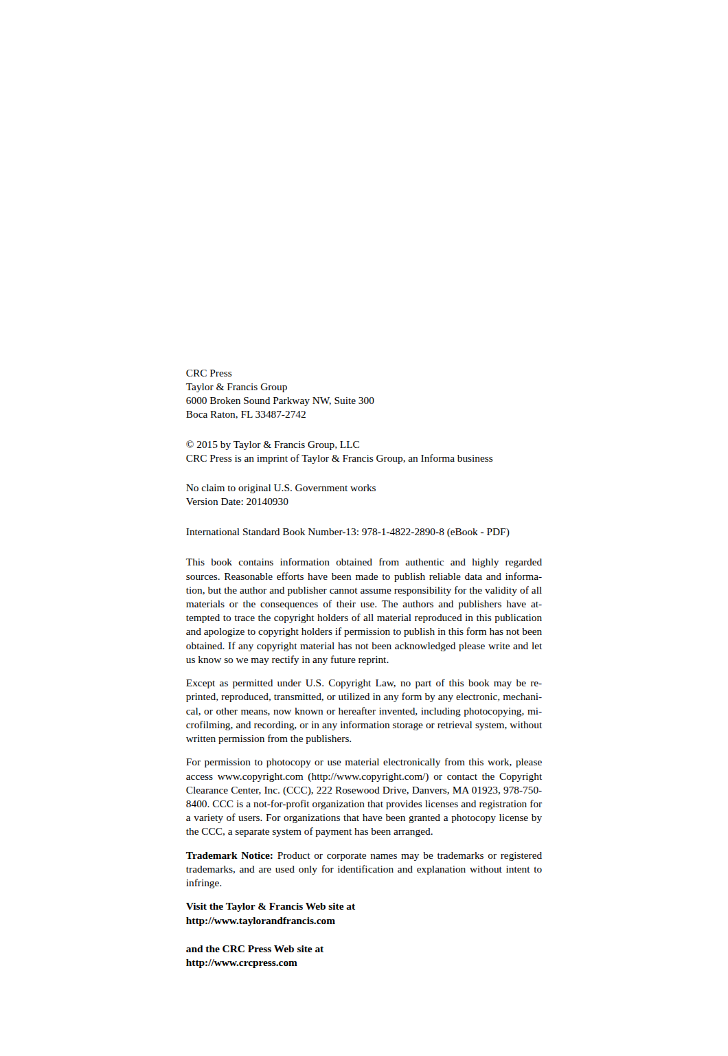CRC Press Taylor & Francis Group 6000 Broken Sound Parkway NW, Suite 300 Boca Raton, FL 33487-2742
© 2015 by Taylor & Francis Group, LLC CRC Press is an imprint of Taylor & Francis Group, an Informa business
No claim to original U.S. Government works Version Date: 20140930
International Standard Book Number-13: 978-1-4822-2890-8 (eBook - PDF)
This book contains information obtained from authentic and highly regarded sources. Reasonable efforts have been made to publish reliable data and information, but the author and publisher cannot assume responsibility for the validity of all materials or the consequences of their use. The authors and publishers have attempted to trace the copyright holders of all material reproduced in this publication and apologize to copyright holders if permission to publish in this form has not been obtained. If any copyright material has not been acknowledged please write and let us know so we may rectify in any future reprint.
Except as permitted under U.S. Copyright Law, no part of this book may be reprinted, reproduced, transmitted, or utilized in any form by any electronic, mechanical, or other means, now known or hereafter invented, including photocopying, microfilming, and recording, or in any information storage or retrieval system, without written permission from the publishers.
For permission to photocopy or use material electronically from this work, please access www.copyright.com (http://www.copyright.com/) or contact the Copyright Clearance Center, Inc. (CCC), 222 Rosewood Drive, Danvers, MA 01923, 978-750-8400. CCC is a not-for-profit organization that provides licenses and registration for a variety of users. For organizations that have been granted a photocopy license by the CCC, a separate system of payment has been arranged.
Trademark Notice: Product or corporate names may be trademarks or registered trademarks, and are used only for identification and explanation without intent to infringe.
Visit the Taylor & Francis Web site at http://www.taylorandfrancis.com
and the CRC Press Web site at http://www.crcpress.com